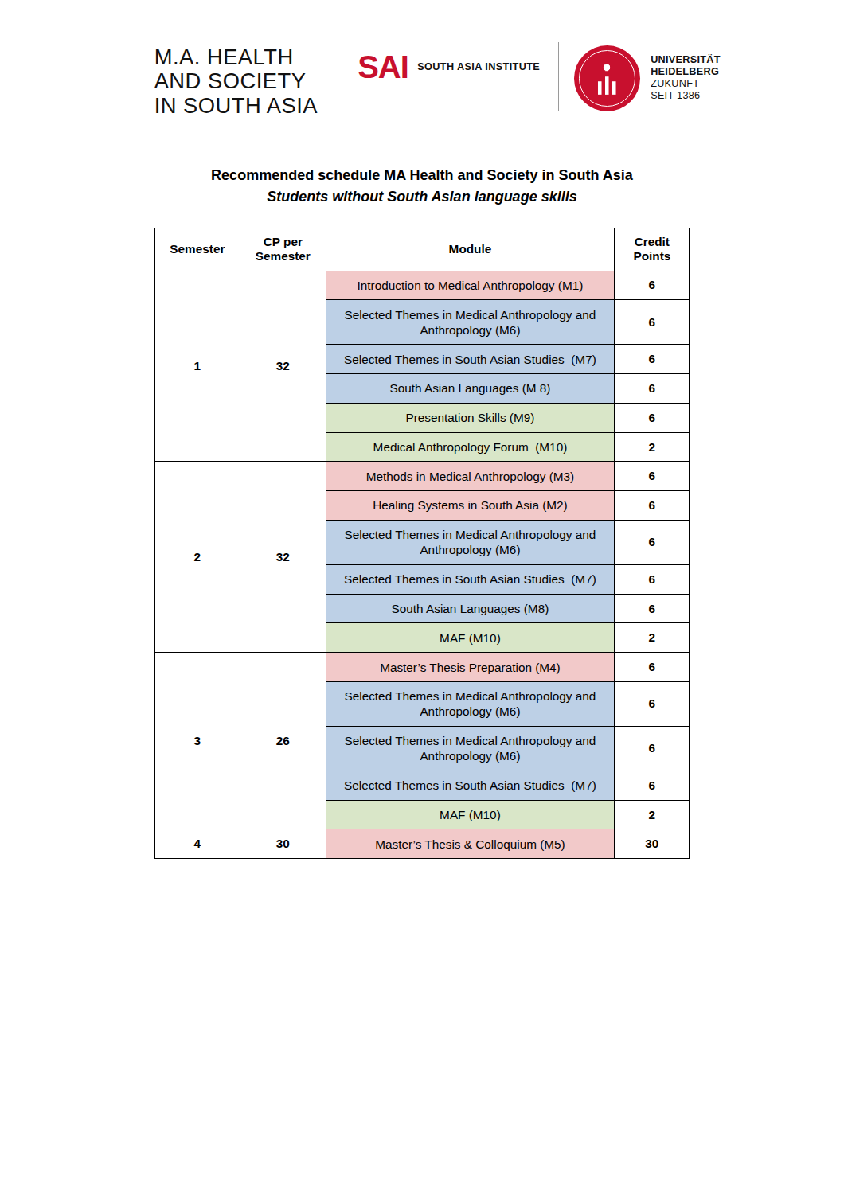M.A. HEALTH
AND SOCIETY
IN SOUTH ASIA
SAI SOUTH ASIA INSTITUTE
UNIVERSITÄT
HEIDELBERG
ZUKUNFT
SEIT 1386
Recommended schedule MA Health and Society in South Asia
Students without South Asian language skills
| Semester | CP per Semester | Module | Credit Points |
| --- | --- | --- | --- |
| 1 | 32 | Introduction to Medical Anthropology (M1) | 6 |
| Selected Themes in Medical Anthropology and Anthropology (M6) | 6 |
| Selected Themes in South Asian Studies (M7) | 6 |
| South Asian Languages (M 8) | 6 |
| Presentation Skills (M9) | 6 |
| Medical Anthropology Forum (M10) | 2 |
| 2 | 32 | Methods in Medical Anthropology (M3) | 6 |
| Healing Systems in South Asia (M2) | 6 |
| Selected Themes in Medical Anthropology and Anthropology (M6) | 6 |
| Selected Themes in South Asian Studies (M7) | 6 |
| South Asian Languages (M8) | 6 |
| MAF (M10) | 2 |
| 3 | 26 | Master’s Thesis Preparation (M4) | 6 |
| Selected Themes in Medical Anthropology and Anthropology (M6) | 6 |
| Selected Themes in Medical Anthropology and Anthropology (M6) | 6 |
| Selected Themes in South Asian Studies (M7) | 6 |
| MAF (M10) | 2 |
| 4 | 30 | Master’s Thesis & Colloquium (M5) | 30 |